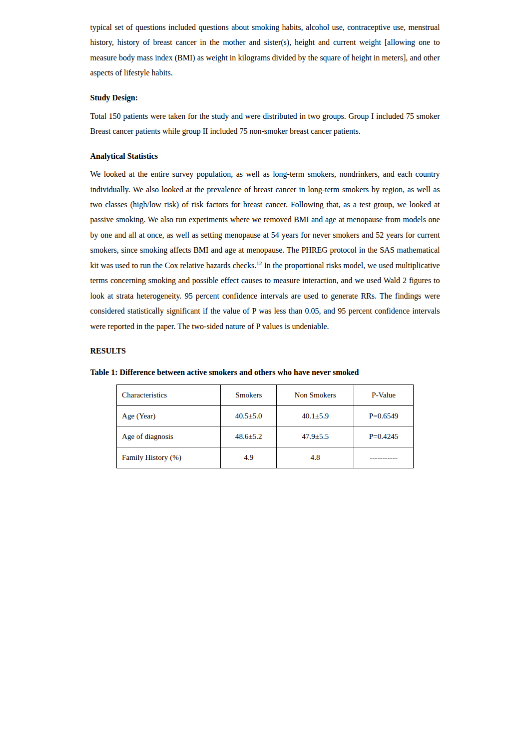typical set of questions included questions about smoking habits, alcohol use, contraceptive use, menstrual history, history of breast cancer in the mother and sister(s), height and current weight [allowing one to measure body mass index (BMI) as weight in kilograms divided by the square of height in meters], and other aspects of lifestyle habits.
Study Design:
Total 150 patients were taken for the study and were distributed in two groups. Group I included 75 smoker Breast cancer patients while group II included 75 non-smoker breast cancer patients.
Analytical Statistics
We looked at the entire survey population, as well as long-term smokers, nondrinkers, and each country individually. We also looked at the prevalence of breast cancer in long-term smokers by region, as well as two classes (high/low risk) of risk factors for breast cancer. Following that, as a test group, we looked at passive smoking. We also run experiments where we removed BMI and age at menopause from models one by one and all at once, as well as setting menopause at 54 years for never smokers and 52 years for current smokers, since smoking affects BMI and age at menopause. The PHREG protocol in the SAS mathematical kit was used to run the Cox relative hazards checks.12 In the proportional risks model, we used multiplicative terms concerning smoking and possible effect causes to measure interaction, and we used Wald 2 figures to look at strata heterogeneity. 95 percent confidence intervals are used to generate RRs. The findings were considered statistically significant if the value of P was less than 0.05, and 95 percent confidence intervals were reported in the paper. The two-sided nature of P values is undeniable.
RESULTS
Table 1: Difference between active smokers and others who have never smoked
| Characteristics | Smokers | Non Smokers | P-Value |
| Age (Year) | 40.5±5.0 | 40.1±5.9 | P=0.6549 |
| Age of diagnosis | 48.6±5.2 | 47.9±5.5 | P=0.4245 |
| Family History (%) | 4.9 | 4.8 | ----------- |